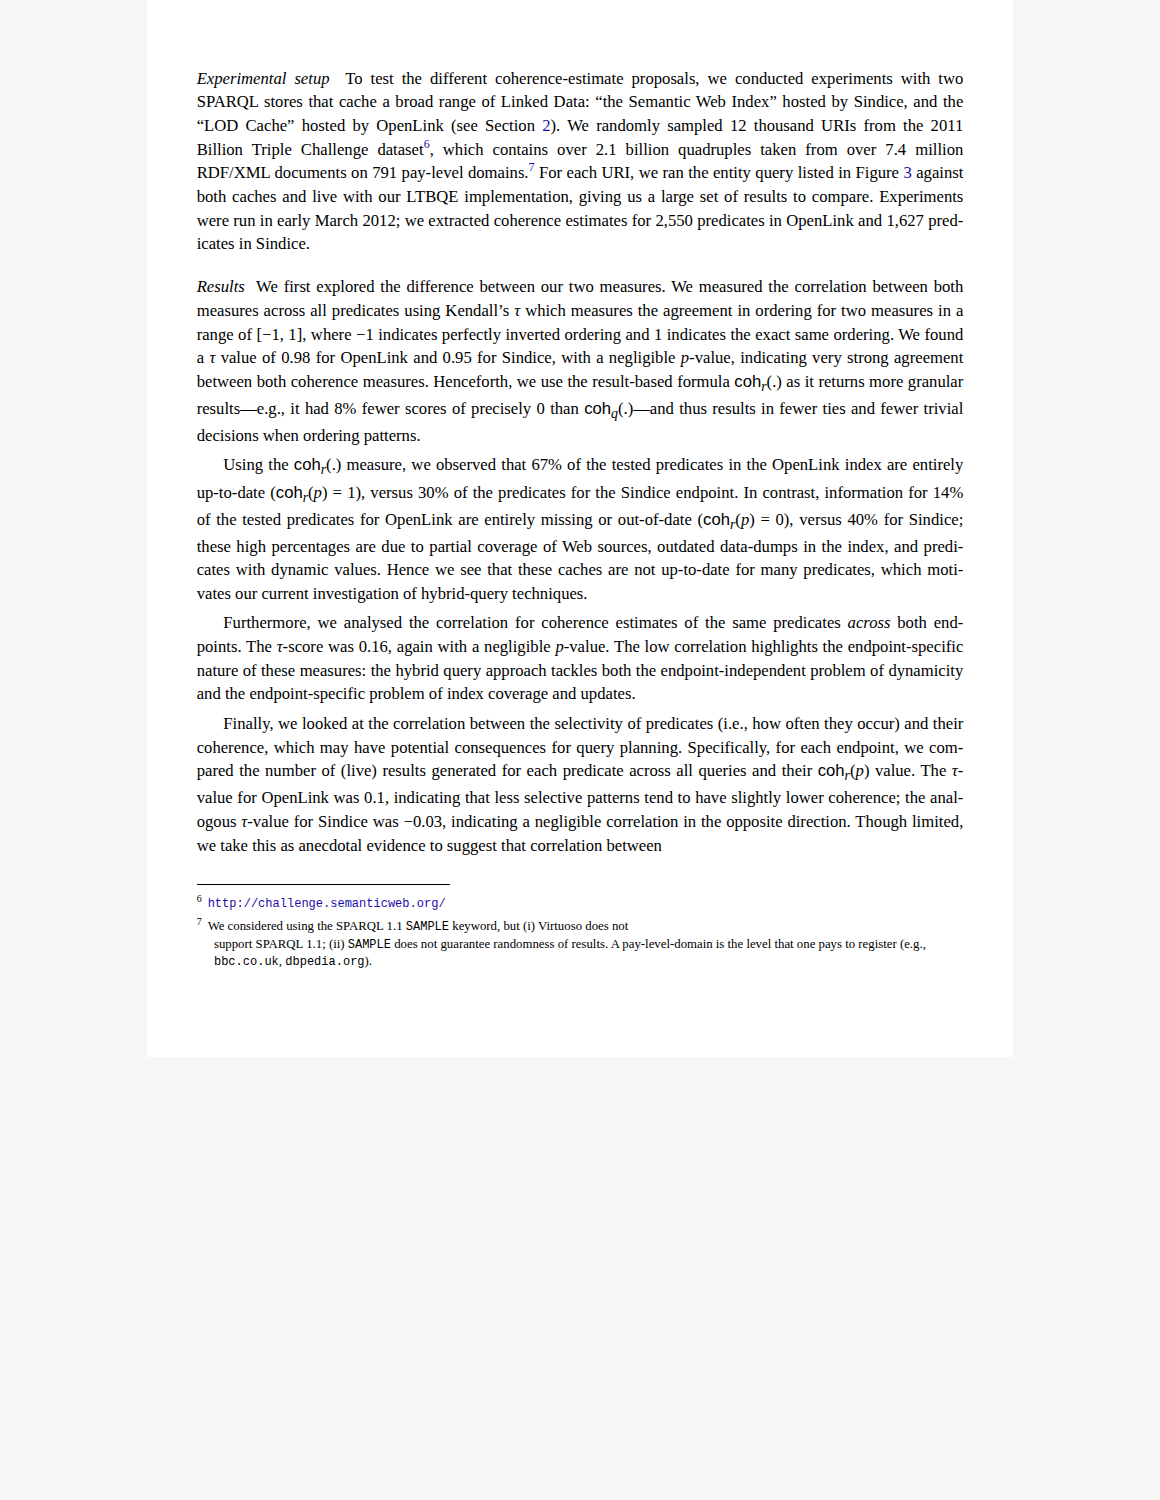Experimental setup To test the different coherence-estimate proposals, we conducted experiments with two SPARQL stores that cache a broad range of Linked Data: “the Semantic Web Index” hosted by Sindice, and the “LOD Cache” hosted by OpenLink (see Section 2). We randomly sampled 12 thousand URIs from the 2011 Billion Triple Challenge dataset6, which contains over 2.1 billion quadruples taken from over 7.4 million RDF/XML documents on 791 pay-level domains.7 For each URI, we ran the entity query listed in Figure 3 against both caches and live with our LTBQE implementation, giving us a large set of results to compare. Experiments were run in early March 2012; we extracted coherence estimates for 2,550 predicates in OpenLink and 1,627 predicates in Sindice.
Results We first explored the difference between our two measures. We measured the correlation between both measures across all predicates using Kendall’s τ which measures the agreement in ordering for two measures in a range of [−1, 1], where −1 indicates perfectly inverted ordering and 1 indicates the exact same ordering. We found a τ value of 0.98 for OpenLink and 0.95 for Sindice, with a negligible p-value, indicating very strong agreement between both coherence measures. Henceforth, we use the result-based formula cohr(.) as it returns more granular results—e.g., it had 8% fewer scores of precisely 0 than cohq(.)—and thus results in fewer ties and fewer trivial decisions when ordering patterns.
Using the cohr(.) measure, we observed that 67% of the tested predicates in the OpenLink index are entirely up-to-date (cohr(p) = 1), versus 30% of the predicates for the Sindice endpoint. In contrast, information for 14% of the tested predicates for OpenLink are entirely missing or out-of-date (cohr(p) = 0), versus 40% for Sindice; these high percentages are due to partial coverage of Web sources, outdated data-dumps in the index, and predicates with dynamic values. Hence we see that these caches are not up-to-date for many predicates, which motivates our current investigation of hybrid-query techniques.
Furthermore, we analysed the correlation for coherence estimates of the same predicates across both endpoints. The τ-score was 0.16, again with a negligible p-value. The low correlation highlights the endpoint-specific nature of these measures: the hybrid query approach tackles both the endpoint-independent problem of dynamicity and the endpoint-specific problem of index coverage and updates.
Finally, we looked at the correlation between the selectivity of predicates (i.e., how often they occur) and their coherence, which may have potential consequences for query planning. Specifically, for each endpoint, we compared the number of (live) results generated for each predicate across all queries and their cohr(p) value. The τ-value for OpenLink was 0.1, indicating that less selective patterns tend to have slightly lower coherence; the analogous τ-value for Sindice was −0.03, indicating a negligible correlation in the opposite direction. Though limited, we take this as anecdotal evidence to suggest that correlation between
6 http://challenge.semanticweb.org/
7 We considered using the SPARQL 1.1 SAMPLE keyword, but (i) Virtuoso does not support SPARQL 1.1; (ii) SAMPLE does not guarantee randomness of results. A pay-level-domain is the level that one pays to register (e.g., bbc.co.uk, dbpedia.org).